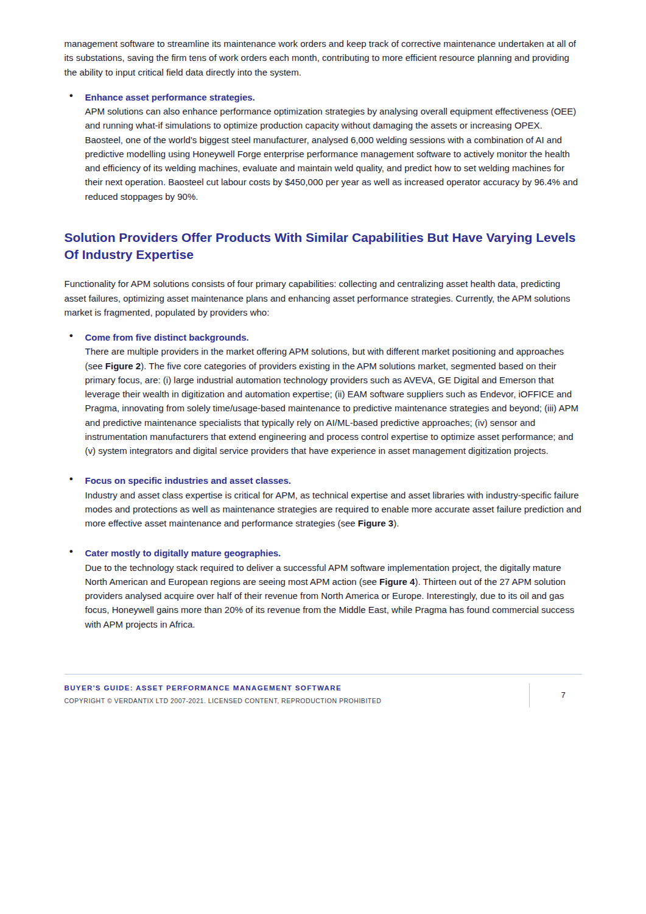management software to streamline its maintenance work orders and keep track of corrective maintenance undertaken at all of its substations, saving the firm tens of work orders each month, contributing to more efficient resource planning and providing the ability to input critical field data directly into the system.
Enhance asset performance strategies. APM solutions can also enhance performance optimization strategies by analysing overall equipment effectiveness (OEE) and running what-if simulations to optimize production capacity without damaging the assets or increasing OPEX. Baosteel, one of the world's biggest steel manufacturer, analysed 6,000 welding sessions with a combination of AI and predictive modelling using Honeywell Forge enterprise performance management software to actively monitor the health and efficiency of its welding machines, evaluate and maintain weld quality, and predict how to set welding machines for their next operation. Baosteel cut labour costs by $450,000 per year as well as increased operator accuracy by 96.4% and reduced stoppages by 90%.
Solution Providers Offer Products With Similar Capabilities But Have Varying Levels Of Industry Expertise
Functionality for APM solutions consists of four primary capabilities: collecting and centralizing asset health data, predicting asset failures, optimizing asset maintenance plans and enhancing asset performance strategies. Currently, the APM solutions market is fragmented, populated by providers who:
Come from five distinct backgrounds. There are multiple providers in the market offering APM solutions, but with different market positioning and approaches (see Figure 2). The five core categories of providers existing in the APM solutions market, segmented based on their primary focus, are: (i) large industrial automation technology providers such as AVEVA, GE Digital and Emerson that leverage their wealth in digitization and automation expertise; (ii) EAM software suppliers such as Endevor, iOFFICE and Pragma, innovating from solely time/usage-based maintenance to predictive maintenance strategies and beyond; (iii) APM and predictive maintenance specialists that typically rely on AI/ML-based predictive approaches; (iv) sensor and instrumentation manufacturers that extend engineering and process control expertise to optimize asset performance; and (v) system integrators and digital service providers that have experience in asset management digitization projects.
Focus on specific industries and asset classes. Industry and asset class expertise is critical for APM, as technical expertise and asset libraries with industry-specific failure modes and protections as well as maintenance strategies are required to enable more accurate asset failure prediction and more effective asset maintenance and performance strategies (see Figure 3).
Cater mostly to digitally mature geographies. Due to the technology stack required to deliver a successful APM software implementation project, the digitally mature North American and European regions are seeing most APM action (see Figure 4). Thirteen out of the 27 APM solution providers analysed acquire over half of their revenue from North America or Europe. Interestingly, due to its oil and gas focus, Honeywell gains more than 20% of its revenue from the Middle East, while Pragma has found commercial success with APM projects in Africa.
BUYER'S GUIDE: ASSET PERFORMANCE MANAGEMENT SOFTWARE
COPYRIGHT © VERDANTIX LTD 2007-2021. LICENSED CONTENT, REPRODUCTION PROHIBITED
7